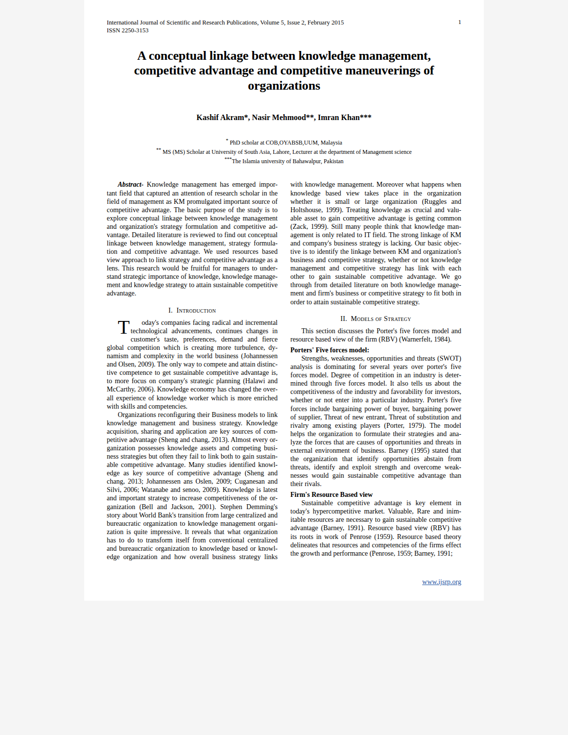International Journal of Scientific and Research Publications, Volume 5, Issue 2, February 2015
ISSN 2250-3153
1
A conceptual linkage between knowledge management,
competitive advantage and competitive maneuverings of
organizations
Kashif Akram*, Nasir Mehmood**, Imran Khan***
* PhD scholar at COB,OYABSB,UUM, Malaysia
** MS (MS) Scholar at University of South Asia, Lahore, Lecturer at the department of Management science
***The Islamia university of Bahawalpur, Pakistan
Abstract- Knowledge management has emerged important field that captured an attention of research scholar in the field of management as KM promulgated important source of competitive advantage. The basic purpose of the study is to explore conceptual linkage between knowledge management and organization's strategy formulation and competitive advantage. Detailed literature is reviewed to find out conceptual linkage between knowledge management, strategy formulation and competitive advantage. We used resources based view approach to link strategy and competitive advantage as a lens. This research would be fruitful for managers to understand strategic importance of knowledge, knowledge management and knowledge strategy to attain sustainable competitive advantage.
I. Introduction
Today's companies facing radical and incremental technological advancements, continues changes in customer's taste, preferences, demand and fierce global competition which is creating more turbulence, dynamism and complexity in the world business (Johannessen and Olsen, 2009). The only way to compete and attain distinctive competence to get sustainable competitive advantage is, to more focus on company's strategic planning (Halawi and McCarthy, 2006). Knowledge economy has changed the overall experience of knowledge worker which is more enriched with skills and competencies.
Organizations reconfiguring their Business models to link knowledge management and business strategy. Knowledge acquisition, sharing and application are key sources of competitive advantage (Sheng and chang, 2013). Almost every organization possesses knowledge assets and competing business strategies but often they fail to link both to gain sustainable competitive advantage. Many studies identified knowledge as key source of competitive advantage (Sheng and chang, 2013; Johannessen ans Oslen, 2009; Cuganesan and Silvi, 2006; Watanabe and senoo, 2009). Knowledge is latest and important strategy to increase competitiveness of the organization (Bell and Jackson, 2001). Stephen Demming's story about World Bank's transition from large centralized and bureaucratic organization to knowledge management organization is quite impressive. It reveals that what organization has to do to transform itself from conventional centralized and bureaucratic organization to knowledge based or knowledge organization and how overall business strategy links with knowledge management. Moreover what happens when knowledge based view takes place in the organization whether it is small or large organization (Ruggles and Holtshouse, 1999). Treating knowledge as crucial and valuable asset to gain competitive advantage is getting common (Zack, 1999). Still many people think that knowledge management is only related to IT field. The strong linkage of KM and company's business strategy is lacking. Our basic objective is to identify the linkage between KM and organization's business and competitive strategy, whether or not knowledge management and competitive strategy has link with each other to gain sustainable competitive advantage. We go through from detailed literature on both knowledge management and firm's business or competitive strategy to fit both in order to attain sustainable competitive strategy.
II. Models of Strategy
This section discusses the Porter's five forces model and resource based view of the firm (RBV) (Warnerfelt, 1984).
Porters' Five forces model:
Strengths, weaknesses, opportunities and threats (SWOT) analysis is dominating for several years over porter's five forces model. Degree of competition in an industry is determined through five forces model. It also tells us about the competitiveness of the industry and favorability for investors, whether or not enter into a particular industry. Porter's five forces include bargaining power of buyer, bargaining power of supplier, Threat of new entrant, Threat of substitution and rivalry among existing players (Porter, 1979). The model helps the organization to formulate their strategies and analyze the forces that are causes of opportunities and threats in external environment of business. Barney (1995) stated that the organization that identify opportunities abstain from threats, identify and exploit strength and overcome weaknesses would gain sustainable competitive advantage than their rivals.
Firm's Resource Based view
Sustainable competitive advantage is key element in today's hypercompetitive market. Valuable, Rare and inimitable resources are necessary to gain sustainable competitive advantage (Barney, 1991). Resource based view (RBV) has its roots in work of Penrose (1959). Resource based theory delineates that resources and competencies of the firms effect the growth and performance (Penrose, 1959; Barney, 1991;
www.ijsrp.org